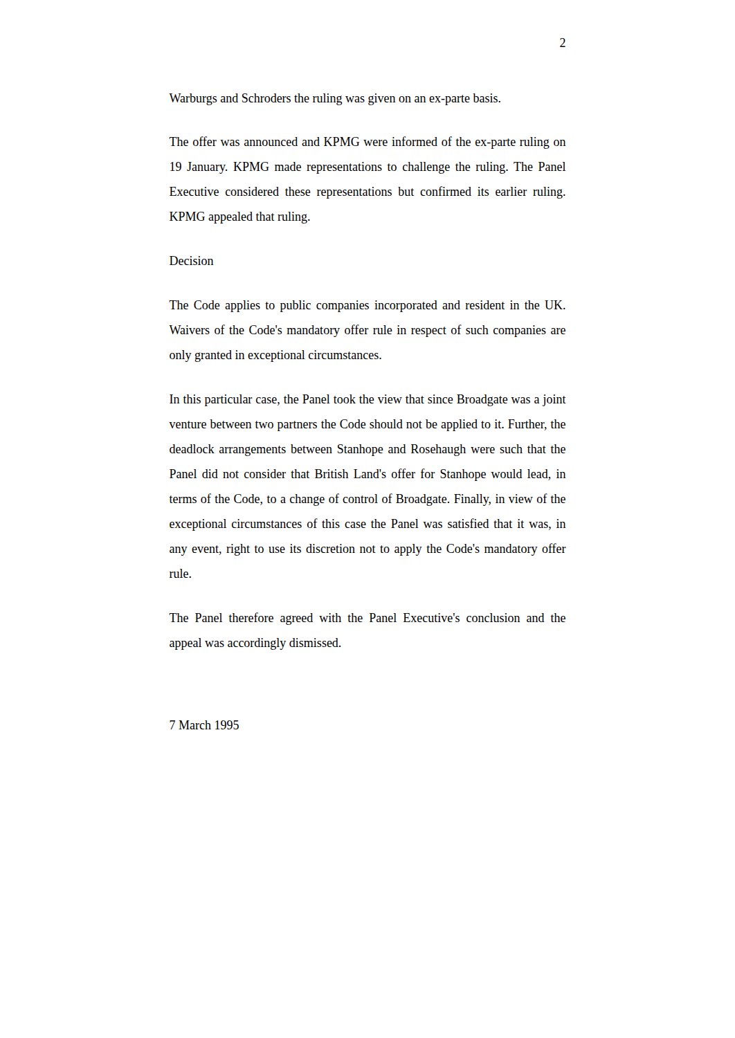2
Warburgs and Schroders the ruling was given on an ex-parte basis.
The offer was announced and KPMG were informed of the ex-parte ruling on 19 January. KPMG made representations to challenge the ruling. The Panel Executive considered these representations but confirmed its earlier ruling. KPMG appealed that ruling.
Decision
The Code applies to public companies incorporated and resident in the UK. Waivers of the Code's mandatory offer rule in respect of such companies are only granted in exceptional circumstances.
In this particular case, the Panel took the view that since Broadgate was a joint venture between two partners the Code should not be applied to it. Further, the deadlock arrangements between Stanhope and Rosehaugh were such that the Panel did not consider that British Land's offer for Stanhope would lead, in terms of the Code, to a change of control of Broadgate. Finally, in view of the exceptional circumstances of this case the Panel was satisfied that it was, in any event, right to use its discretion not to apply the Code's mandatory offer rule.
The Panel therefore agreed with the Panel Executive's conclusion and the appeal was accordingly dismissed.
7 March 1995